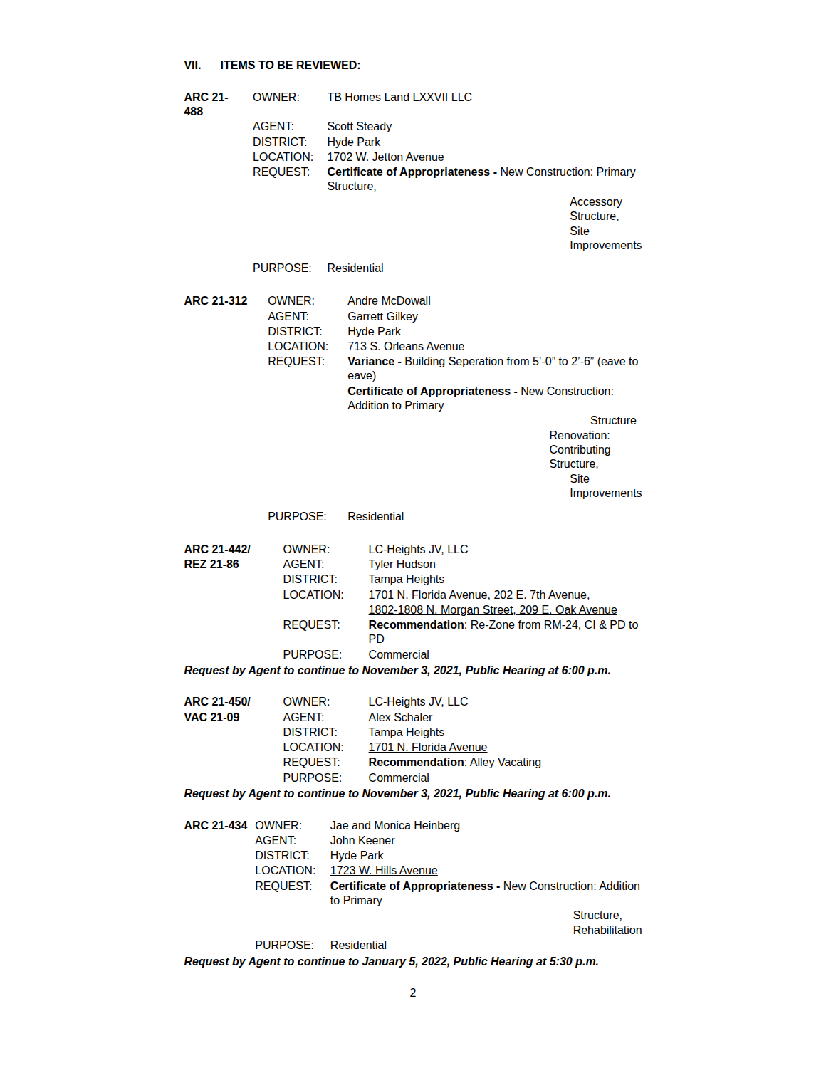VII. ITEMS TO BE REVIEWED:
| ARC 21-488 | OWNER: | TB Homes Land LXXVII LLC |
| | AGENT: | Scott Steady |
| | DISTRICT: | Hyde Park |
| | LOCATION: | 1702 W. Jetton Avenue |
| | REQUEST: | Certificate of Appropriateness - New Construction: Primary Structure, |
| | | Accessory Structure, |
| | | Site Improvements |
| | PURPOSE: | Residential |
| ARC 21-312 | OWNER: | Andre McDowall |
| | AGENT: | Garrett Gilkey |
| | DISTRICT: | Hyde Park |
| | LOCATION: | 713 S. Orleans Avenue |
| | REQUEST: | Variance - Building Seperation from 5’-0” to 2’-6” (eave to eave) |
| | | Certificate of Appropriateness - New Construction: Addition to Primary |
| | | Structure |
| | | Renovation: Contributing Structure, |
| | | Site Improvements |
| | PURPOSE: | Residential |
| ARC 21-442/ | OWNER: | LC-Heights JV, LLC |
| REZ 21-86 | AGENT: | Tyler Hudson |
| | DISTRICT: | Tampa Heights |
| | LOCATION: | 1701 N. Florida Avenue, 202 E. 7th Avenue, |
| | | 1802-1808 N. Morgan Street, 209 E. Oak Avenue |
| | REQUEST: | Recommendation : Re-Zone from RM-24, CI & PD to PD |
| | PURPOSE: | Commercial |
Request by Agent to continue to November 3, 2021, Public Hearing at 6:00 p.m.
| ARC 21-450/ | OWNER: | LC-Heights JV, LLC |
| VAC 21-09 | AGENT: | Alex Schaler |
| | DISTRICT: | Tampa Heights |
| | LOCATION: | 1701 N. Florida Avenue |
| | REQUEST: | Recommendation : Alley Vacating |
| | PURPOSE: | Commercial |
Request by Agent to continue to November 3, 2021, Public Hearing at 6:00 p.m.
| ARC 21-434 | OWNER: | Jae and Monica Heinberg |
| | AGENT: | John Keener |
| | DISTRICT: | Hyde Park |
| | LOCATION: | 1723 W. Hills Avenue |
| | REQUEST: | Certificate of Appropriateness - New Construction: Addition to Primary |
| | | Structure, |
| | | Rehabilitation |
| | PURPOSE: | Residential |
Request by Agent to continue to January 5, 2022, Public Hearing at 5:30 p.m.
2